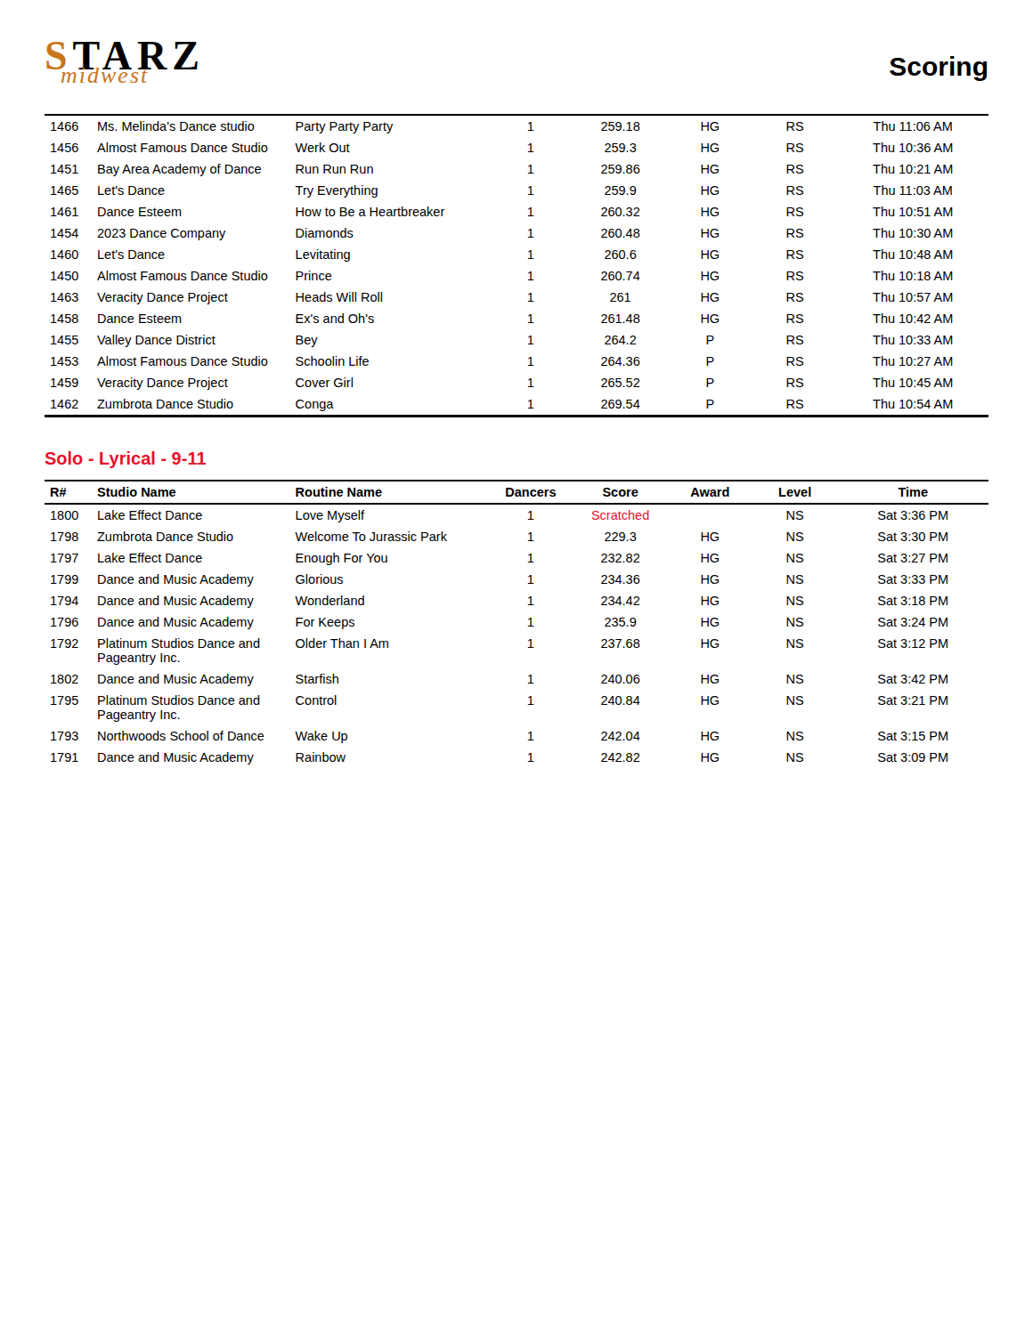STARZ
midwest
Scoring
| 1466 | Ms. Melinda's Dance studio | Party Party Party | 1 | 259.18 | HG | RS | Thu 11:06 AM |
| 1456 | Almost Famous Dance Studio | Werk Out | 1 | 259.3 | HG | RS | Thu 10:36 AM |
| 1451 | Bay Area Academy of Dance | Run Run Run | 1 | 259.86 | HG | RS | Thu 10:21 AM |
| 1465 | Let's Dance | Try Everything | 1 | 259.9 | HG | RS | Thu 11:03 AM |
| 1461 | Dance Esteem | How to Be a Heartbreaker | 1 | 260.32 | HG | RS | Thu 10:51 AM |
| 1454 | 2023 Dance Company | Diamonds | 1 | 260.48 | HG | RS | Thu 10:30 AM |
| 1460 | Let's Dance | Levitating | 1 | 260.6 | HG | RS | Thu 10:48 AM |
| 1450 | Almost Famous Dance Studio | Prince | 1 | 260.74 | HG | RS | Thu 10:18 AM |
| 1463 | Veracity Dance Project | Heads Will Roll | 1 | 261 | HG | RS | Thu 10:57 AM |
| 1458 | Dance Esteem | Ex's and Oh's | 1 | 261.48 | HG | RS | Thu 10:42 AM |
| 1455 | Valley Dance District | Bey | 1 | 264.2 | P | RS | Thu 10:33 AM |
| 1453 | Almost Famous Dance Studio | Schoolin Life | 1 | 264.36 | P | RS | Thu 10:27 AM |
| 1459 | Veracity Dance Project | Cover Girl | 1 | 265.52 | P | RS | Thu 10:45 AM |
| 1462 | Zumbrota Dance Studio | Conga | 1 | 269.54 | P | RS | Thu 10:54 AM |
Solo - Lyrical - 9-11
| R# | Studio Name | Routine Name | Dancers | Score | Award | Level | Time |
| --- | --- | --- | --- | --- | --- | --- | --- |
| 1800 | Lake Effect Dance | Love Myself | 1 | Scratched | | NS | Sat 3:36 PM |
| 1798 | Zumbrota Dance Studio | Welcome To Jurassic Park | 1 | 229.3 | HG | NS | Sat 3:30 PM |
| 1797 | Lake Effect Dance | Enough For You | 1 | 232.82 | HG | NS | Sat 3:27 PM |
| 1799 | Dance and Music Academy | Glorious | 1 | 234.36 | HG | NS | Sat 3:33 PM |
| 1794 | Dance and Music Academy | Wonderland | 1 | 234.42 | HG | NS | Sat 3:18 PM |
| 1796 | Dance and Music Academy | For Keeps | 1 | 235.9 | HG | NS | Sat 3:24 PM |
| 1792 | Platinum Studios Dance and Pageantry Inc. | Older Than I Am | 1 | 237.68 | HG | NS | Sat 3:12 PM |
| 1802 | Dance and Music Academy | Starfish | 1 | 240.06 | HG | NS | Sat 3:42 PM |
| 1795 | Platinum Studios Dance and Pageantry Inc. | Control | 1 | 240.84 | HG | NS | Sat 3:21 PM |
| 1793 | Northwoods School of Dance | Wake Up | 1 | 242.04 | HG | NS | Sat 3:15 PM |
| 1791 | Dance and Music Academy | Rainbow | 1 | 242.82 | HG | NS | Sat 3:09 PM |